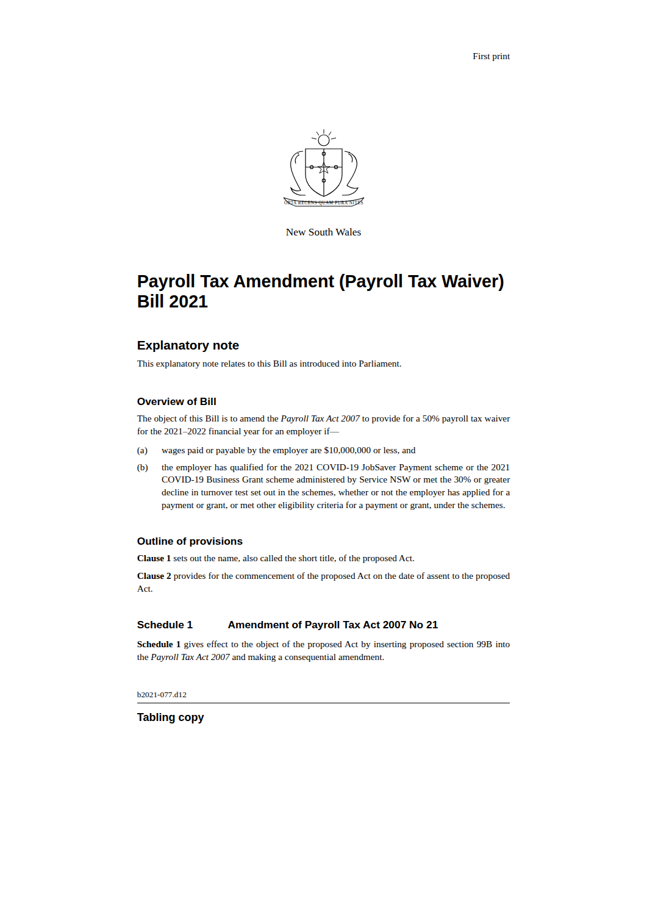First print
ORTA RECENS QUAM PURA NITES
New South Wales
Payroll Tax Amendment (Payroll Tax Waiver) Bill 2021
Explanatory note
This explanatory note relates to this Bill as introduced into Parliament.
Overview of Bill
The object of this Bill is to amend the Payroll Tax Act 2007 to provide for a 50% payroll tax waiver for the 2021–2022 financial year for an employer if—
(a) wages paid or payable by the employer are $10,000,000 or less, and
(b) the employer has qualified for the 2021 COVID-19 JobSaver Payment scheme or the 2021 COVID-19 Business Grant scheme administered by Service NSW or met the 30% or greater decline in turnover test set out in the schemes, whether or not the employer has applied for a payment or grant, or met other eligibility criteria for a payment or grant, under the schemes.
Outline of provisions
Clause 1 sets out the name, also called the short title, of the proposed Act.
Clause 2 provides for the commencement of the proposed Act on the date of assent to the proposed Act.
Schedule 1 Amendment of Payroll Tax Act 2007 No 21
Schedule 1 gives effect to the object of the proposed Act by inserting proposed section 99B into the Payroll Tax Act 2007 and making a consequential amendment.
b2021-077.d12
Tabling copy